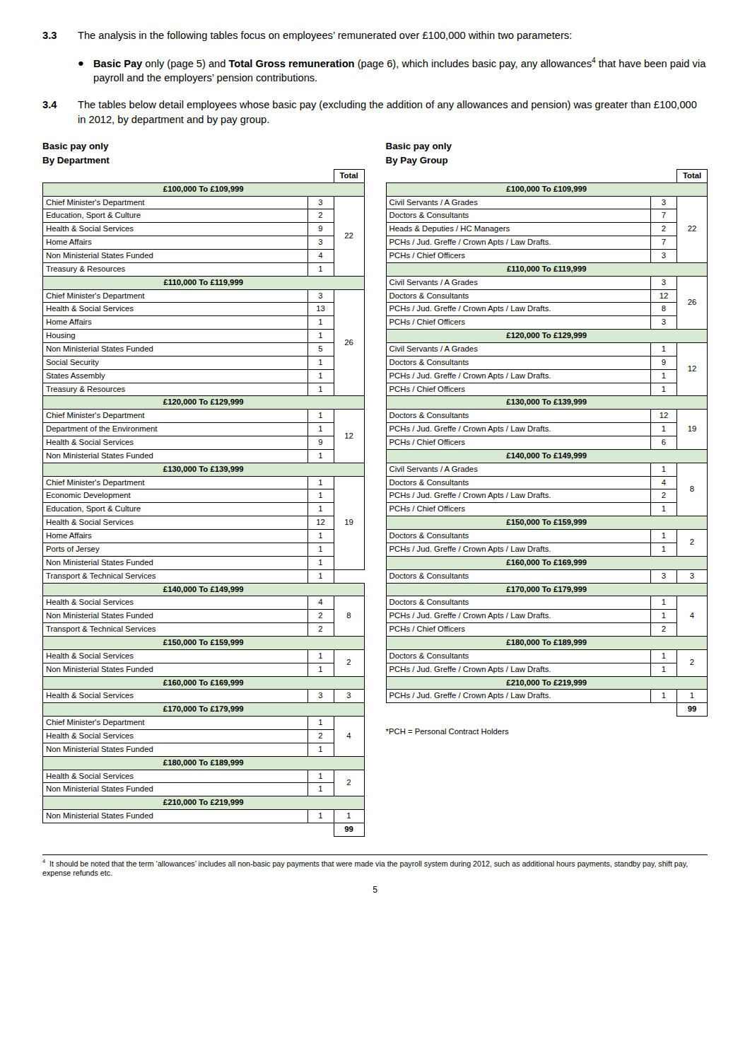3.3
The analysis in the following tables focus on employees’ remunerated over £100,000 within two parameters:
●
Basic Pay only (page 5) and Total Gross remuneration (page 6), which includes basic pay, any allowances4 that have been paid via payroll and the employers’ pension contributions.
3.4
The tables below detail employees whose basic pay (excluding the addition of any allowances and pension) was greater than £100,000 in 2012, by department and by pay group.
Basic pay only
By Department
| | | Total |
| £100,000 To £109,999 |
| Chief Minister's Department | 3 | 22 |
| Education, Sport & Culture | 2 |
| Health & Social Services | 9 |
| Home Affairs | 3 |
| Non Ministerial States Funded | 4 |
| Treasury & Resources | 1 |
| £110,000 To £119,999 |
| Chief Minister's Department | 3 | 26 |
| Health & Social Services | 13 |
| Home Affairs | 1 |
| Housing | 1 |
| Non Ministerial States Funded | 5 |
| Social Security | 1 |
| States Assembly | 1 |
| Treasury & Resources | 1 |
| £120,000 To £129,999 |
| Chief Minister's Department | 1 | 12 |
| Department of the Environment | 1 |
| Health & Social Services | 9 |
| Non Ministerial States Funded | 1 |
| £130,000 To £139,999 |
| Chief Minister's Department | 1 | 19 |
| Economic Development | 1 |
| Education, Sport & Culture | 1 |
| Health & Social Services | 12 |
| Home Affairs | 1 |
| Ports of Jersey | 1 |
| Non Ministerial States Funded | 1 |
| Transport & Technical Services | 1 | |
| £140,000 To £149,999 |
| Health & Social Services | 4 | 8 |
| Non Ministerial States Funded | 2 |
| Transport & Technical Services | 2 |
| £150,000 To £159,999 |
| Health & Social Services | 1 | 2 |
| Non Ministerial States Funded | 1 |
| £160,000 To £169,999 |
| Health & Social Services | 3 | 3 |
| £170,000 To £179,999 |
| Chief Minister's Department | 1 | 4 |
| Health & Social Services | 2 |
| Non Ministerial States Funded | 1 |
| £180,000 To £189,999 |
| Health & Social Services | 1 | 2 |
| Non Ministerial States Funded | 1 |
| £210,000 To £219,999 |
| Non Ministerial States Funded | 1 | 1 |
| | | 99 |
Basic pay only
By Pay Group
| | | Total |
| £100,000 To £109,999 |
| Civil Servants / A Grades | 3 | 22 |
| Doctors & Consultants | 7 |
| Heads & Deputies / HC Managers | 2 |
| PCHs / Jud. Greffe / Crown Apts / Law Drafts. | 7 |
| PCHs / Chief Officers | 3 |
| £110,000 To £119,999 |
| Civil Servants / A Grades | 3 | 26 |
| Doctors & Consultants | 12 |
| PCHs / Jud. Greffe / Crown Apts / Law Drafts. | 8 |
| PCHs / Chief Officers | 3 |
| £120,000 To £129,999 |
| Civil Servants / A Grades | 1 | 12 |
| Doctors & Consultants | 9 |
| PCHs / Jud. Greffe / Crown Apts / Law Drafts. | 1 |
| PCHs / Chief Officers | 1 |
| £130,000 To £139,999 |
| Doctors & Consultants | 12 | 19 |
| PCHs / Jud. Greffe / Crown Apts / Law Drafts. | 1 |
| PCHs / Chief Officers | 6 |
| £140,000 To £149,999 |
| Civil Servants / A Grades | 1 | 8 |
| Doctors & Consultants | 4 |
| PCHs / Jud. Greffe / Crown Apts / Law Drafts. | 2 |
| PCHs / Chief Officers | 1 |
| £150,000 To £159,999 |
| Doctors & Consultants | 1 | 2 |
| PCHs / Jud. Greffe / Crown Apts / Law Drafts. | 1 |
| £160,000 To £169,999 |
| Doctors & Consultants | 3 | 3 |
| £170,000 To £179,999 |
| Doctors & Consultants | 1 | 4 |
| PCHs / Jud. Greffe / Crown Apts / Law Drafts. | 1 |
| PCHs / Chief Officers | 2 |
| £180,000 To £189,999 |
| Doctors & Consultants | 1 | 2 |
| PCHs / Jud. Greffe / Crown Apts / Law Drafts. | 1 |
| £210,000 To £219,999 |
| PCHs / Jud. Greffe / Crown Apts / Law Drafts. | 1 | 1 |
| | | 99 |
*PCH = Personal Contract Holders
4 It should be noted that the term ‘allowances’ includes all non-basic pay payments that were made via the payroll system during 2012, such as additional hours payments, standby pay, shift pay, expense refunds etc.
5